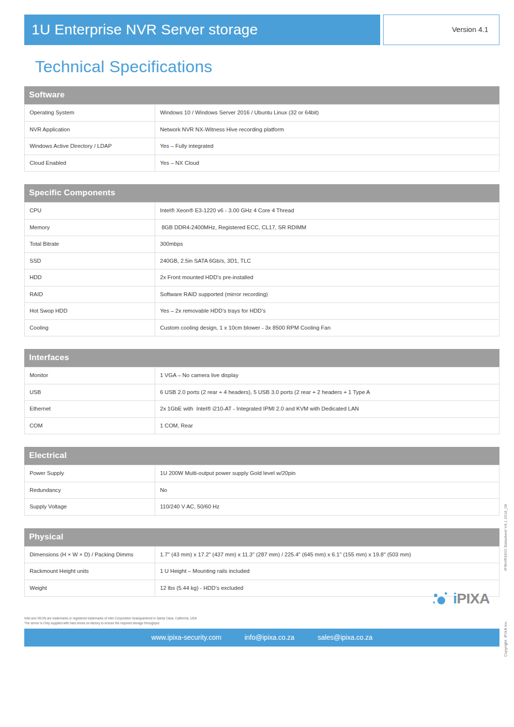1U Enterprise NVR Server storage
Version 4.1
Technical Specifications
Software
| Operating System | Windows 10 / Windows Server 2016 / Ubuntu Linux (32 or 64bit) |
| NVR Application | Network NVR NX-Witness Hive recording platform |
| Windows Active Directory / LDAP | Yes – Fully integrated |
| Cloud Enabled | Yes – NX Cloud |
Specific Components
| CPU | Intel® Xeon® E3-1220 v6 - 3.00 GHz 4 Core 4 Thread |
| Memory | 8GB DDR4-2400MHz, Registered ECC, CL17, SR RDIMM |
| Total Bitrate | 300mbps |
| SSD | 240GB, 2.5in SATA 6Gb/s, 3D1, TLC |
| HDD | 2x Front mounted HDD’s pre-installed |
| RAID | Software RAID supported (mirror recording) |
| Hot Swop HDD | Yes – 2x removable HDD’s trays for HDD’s |
| Cooling | Custom cooling design, 1 x 10cm blower - 3x 8500 RPM Cooling Fan |
Interfaces
| Monitor | 1 VGA – No camera live display |
| USB | 6 USB 2.0 ports (2 rear + 4 headers), 5 USB 3.0 ports (2 rear + 2 headers + 1 Type A |
| Ethernet | 2x 1GbE with Intel® i210-AT - Integrated IPMI 2.0 and KVM with Dedicated LAN |
| COM | 1 COM, Rear |
Electrical
| Power Supply | 1U 200W Multi-output power supply Gold level w/20pin |
| Redundancy | No |
| Supply Voltage | 110/240 V AC, 50/60 Hz |
Physical
| Dimensions (H × W × D) / Packing Dimms | 1.7" (43 mm) x 17.2" (437 mm) x 11.3" (287 mm) / 225.4" (645 mm) x 6.1" (155 mm) x 19.8" (503 mm) |
| Rackmount Height units | 1 U Height – Mounting rails included |
| Weight | 12 lbs (5.44 kg) - HDD’s excluded |
Intel and XEON are trademarks or registered trademarks of Intel Corporation headquartered in Santa Clara, California, USA
The server is Only supplied with hard drives ex-factory to ensure the required storage throughput.
iPIXA
www.ipixa-security.com info@ipixa.co.za sales@ipixa.co.za
IPINVRS002 Datasheet V4.1 2018_08
Copyright: iPIXA Inc.